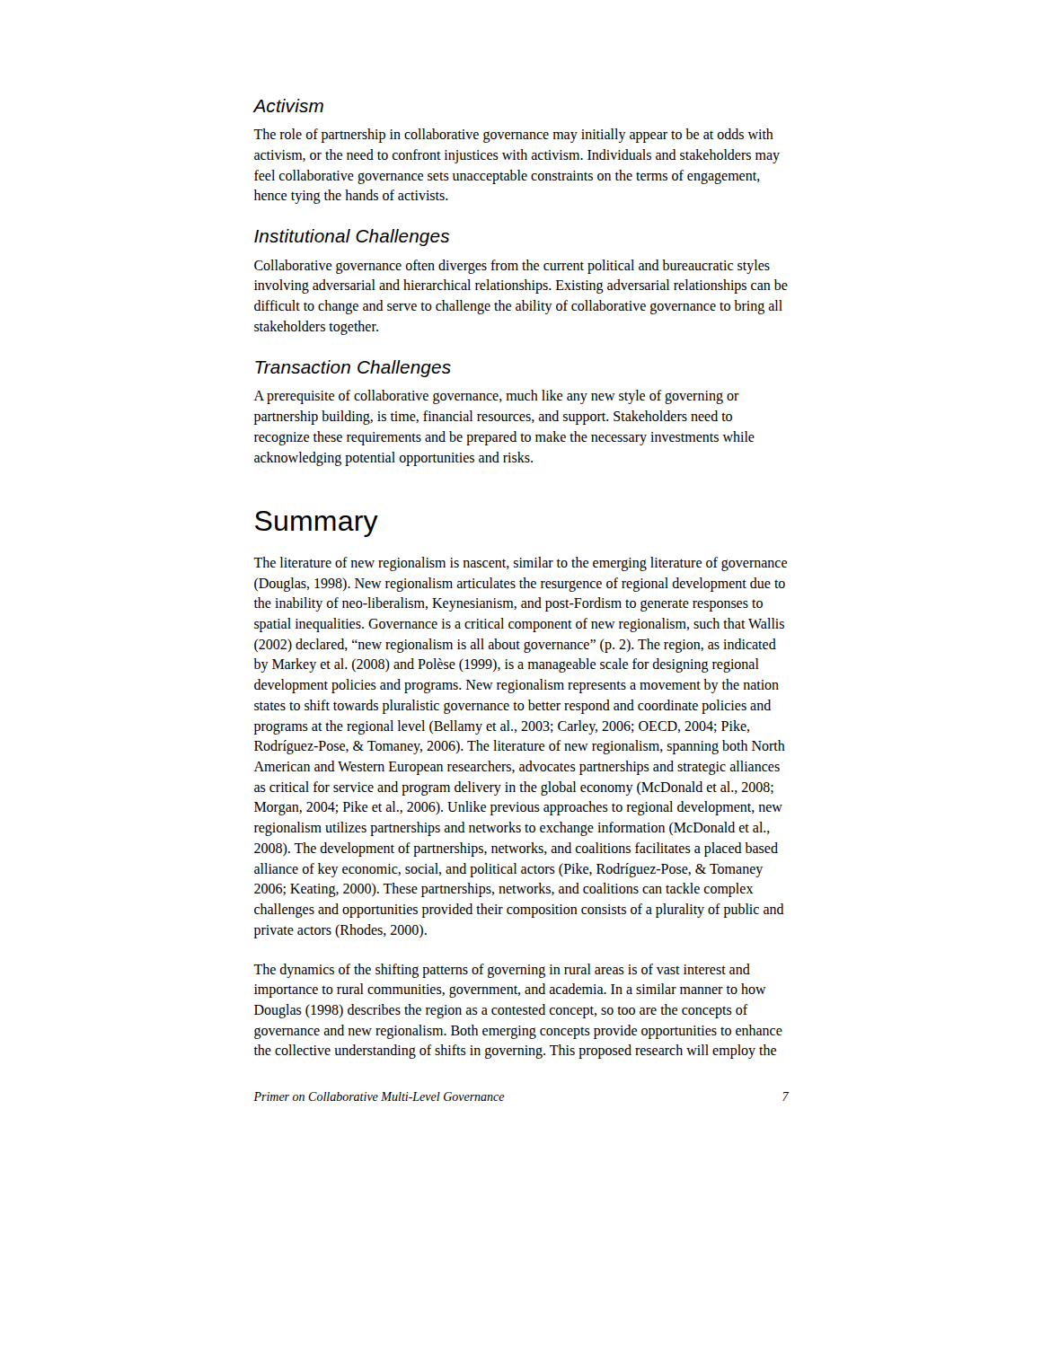Activism
The role of partnership in collaborative governance may initially appear to be at odds with activism, or the need to confront injustices with activism. Individuals and stakeholders may feel collaborative governance sets unacceptable constraints on the terms of engagement, hence tying the hands of activists.
Institutional Challenges
Collaborative governance often diverges from the current political and bureaucratic styles involving adversarial and hierarchical relationships. Existing adversarial relationships can be difficult to change and serve to challenge the ability of collaborative governance to bring all stakeholders together.
Transaction Challenges
A prerequisite of collaborative governance, much like any new style of governing or partnership building, is time, financial resources, and support. Stakeholders need to recognize these requirements and be prepared to make the necessary investments while acknowledging potential opportunities and risks.
Summary
The literature of new regionalism is nascent, similar to the emerging literature of governance (Douglas, 1998). New regionalism articulates the resurgence of regional development due to the inability of neo-liberalism, Keynesianism, and post-Fordism to generate responses to spatial inequalities. Governance is a critical component of new regionalism, such that Wallis (2002) declared, “new regionalism is all about governance” (p. 2). The region, as indicated by Markey et al. (2008) and Polèse (1999), is a manageable scale for designing regional development policies and programs. New regionalism represents a movement by the nation states to shift towards pluralistic governance to better respond and coordinate policies and programs at the regional level (Bellamy et al., 2003; Carley, 2006; OECD, 2004; Pike, Rodríguez-Pose, & Tomaney, 2006). The literature of new regionalism, spanning both North American and Western European researchers, advocates partnerships and strategic alliances as critical for service and program delivery in the global economy (McDonald et al., 2008; Morgan, 2004; Pike et al., 2006). Unlike previous approaches to regional development, new regionalism utilizes partnerships and networks to exchange information (McDonald et al., 2008). The development of partnerships, networks, and coalitions facilitates a placed based alliance of key economic, social, and political actors (Pike, Rodríguez-Pose, & Tomaney 2006; Keating, 2000). These partnerships, networks, and coalitions can tackle complex challenges and opportunities provided their composition consists of a plurality of public and private actors (Rhodes, 2000).
The dynamics of the shifting patterns of governing in rural areas is of vast interest and importance to rural communities, government, and academia. In a similar manner to how Douglas (1998) describes the region as a contested concept, so too are the concepts of governance and new regionalism. Both emerging concepts provide opportunities to enhance the collective understanding of shifts in governing. This proposed research will employ the
Primer on Collaborative Multi-Level Governance 7